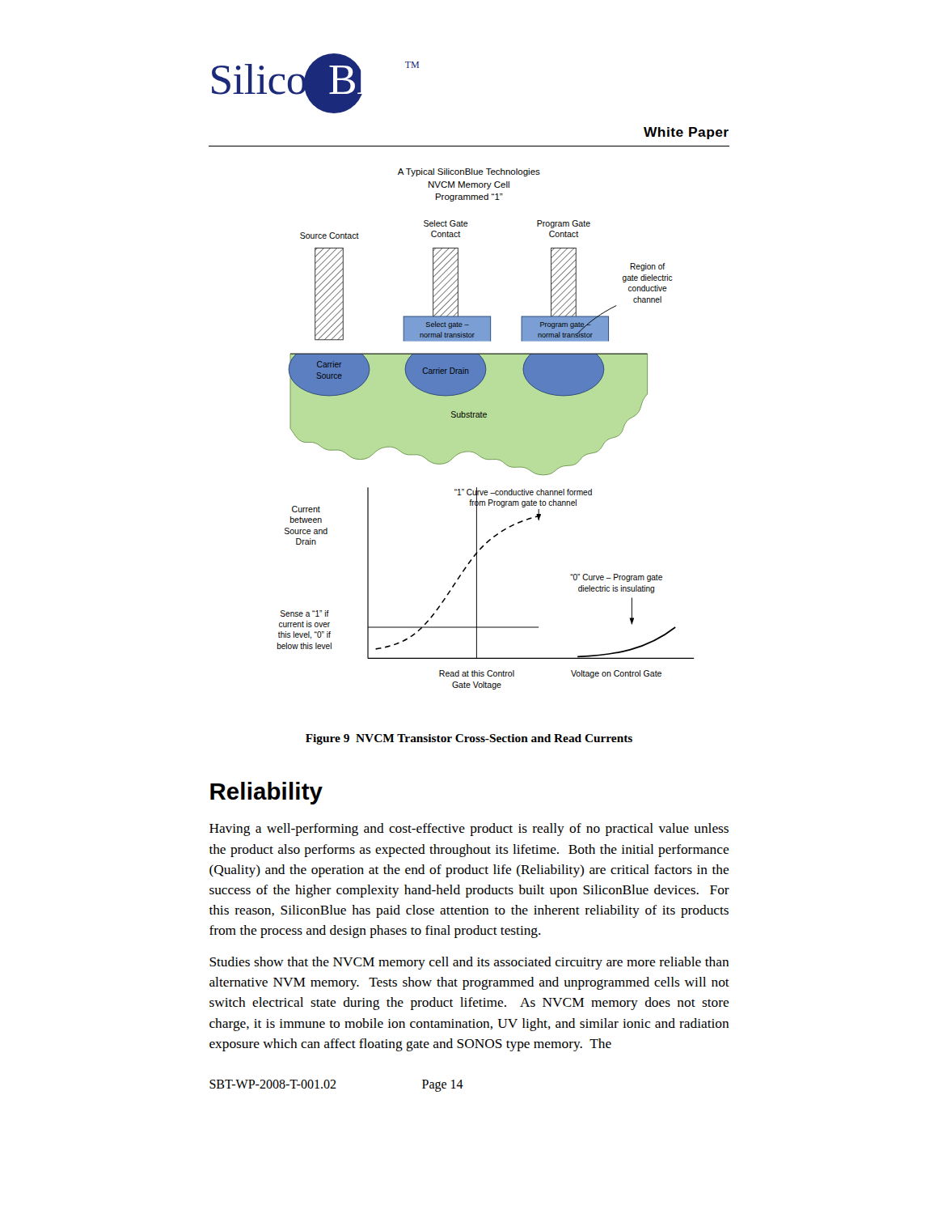Silicon Blue TM
White Paper
A Typical SiliconBlue Technologies NVCM Memory Cell Programmed “1” Source Contact Select Gate Contact Program Gate Contact Select gate – normal transistor Program gate – normal transistor Region of gate dielectric conductive channel Carrier Source Carrier Drain Substrate Current between Source and Drain Sense a “1” if current is over this level, “0” if below this level Read at this Control Gate Voltage Voltage on Control Gate “1” Curve –conductive channel formed from Program gate to channel “0” Curve – Program gate dielectric is insulating
Figure 9 NVCM Transistor Cross-Section and Read Currents
Reliability
Having a well-performing and cost-effective product is really of no practical value unless the product also performs as expected throughout its lifetime. Both the initial performance (Quality) and the operation at the end of product life (Reliability) are critical factors in the success of the higher complexity hand-held products built upon SiliconBlue devices. For this reason, SiliconBlue has paid close attention to the inherent reliability of its products from the process and design phases to final product testing.
Studies show that the NVCM memory cell and its associated circuitry are more reliable than alternative NVM memory. Tests show that programmed and unprogrammed cells will not switch electrical state during the product lifetime. As NVCM memory does not store charge, it is immune to mobile ion contamination, UV light, and similar ionic and radiation exposure which can affect floating gate and SONOS type memory. The
SBT-WP-2008-T-001.02 Page 14